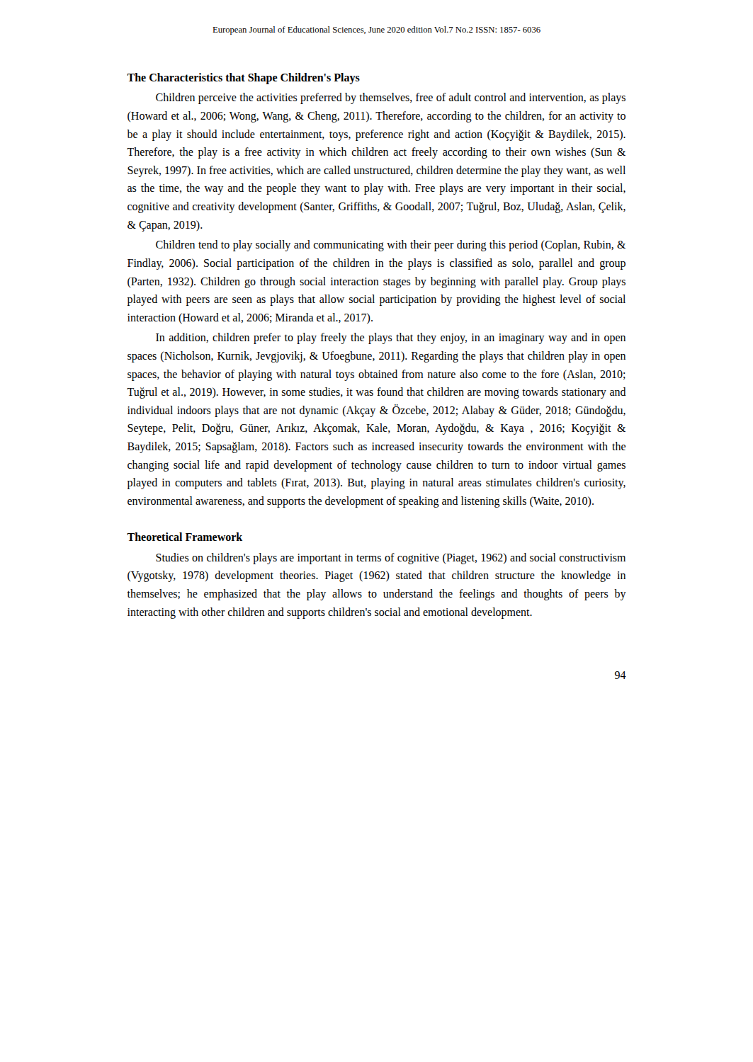European Journal of Educational Sciences, June 2020 edition Vol.7 No.2 ISSN: 1857- 6036
The Characteristics that Shape Children's Plays
Children perceive the activities preferred by themselves, free of adult control and intervention, as plays (Howard et al., 2006; Wong, Wang, & Cheng, 2011). Therefore, according to the children, for an activity to be a play it should include entertainment, toys, preference right and action (Koçyiğit & Baydilek, 2015). Therefore, the play is a free activity in which children act freely according to their own wishes (Sun & Seyrek, 1997). In free activities, which are called unstructured, children determine the play they want, as well as the time, the way and the people they want to play with. Free plays are very important in their social, cognitive and creativity development (Santer, Griffiths, & Goodall, 2007; Tuğrul, Boz, Uludağ, Aslan, Çelik, & Çapan, 2019).
Children tend to play socially and communicating with their peer during this period (Coplan, Rubin, & Findlay, 2006). Social participation of the children in the plays is classified as solo, parallel and group (Parten, 1932). Children go through social interaction stages by beginning with parallel play. Group plays played with peers are seen as plays that allow social participation by providing the highest level of social interaction (Howard et al, 2006; Miranda et al., 2017).
In addition, children prefer to play freely the plays that they enjoy, in an imaginary way and in open spaces (Nicholson, Kurnik, Jevgjovikj, & Ufoegbune, 2011). Regarding the plays that children play in open spaces, the behavior of playing with natural toys obtained from nature also come to the fore (Aslan, 2010; Tuğrul et al., 2019). However, in some studies, it was found that children are moving towards stationary and individual indoors plays that are not dynamic (Akçay & Özcebe, 2012; Alabay & Güder, 2018; Gündoğdu, Seytepe, Pelit, Doğru, Güner, Arıkız, Akçomak, Kale, Moran, Aydoğdu, & Kaya , 2016; Koçyiğit & Baydilek, 2015; Sapsağlam, 2018). Factors such as increased insecurity towards the environment with the changing social life and rapid development of technology cause children to turn to indoor virtual games played in computers and tablets (Fırat, 2013). But, playing in natural areas stimulates children's curiosity, environmental awareness, and supports the development of speaking and listening skills (Waite, 2010).
Theoretical Framework
Studies on children's plays are important in terms of cognitive (Piaget, 1962) and social constructivism (Vygotsky, 1978) development theories. Piaget (1962) stated that children structure the knowledge in themselves; he emphasized that the play allows to understand the feelings and thoughts of peers by interacting with other children and supports children's social and emotional development.
94